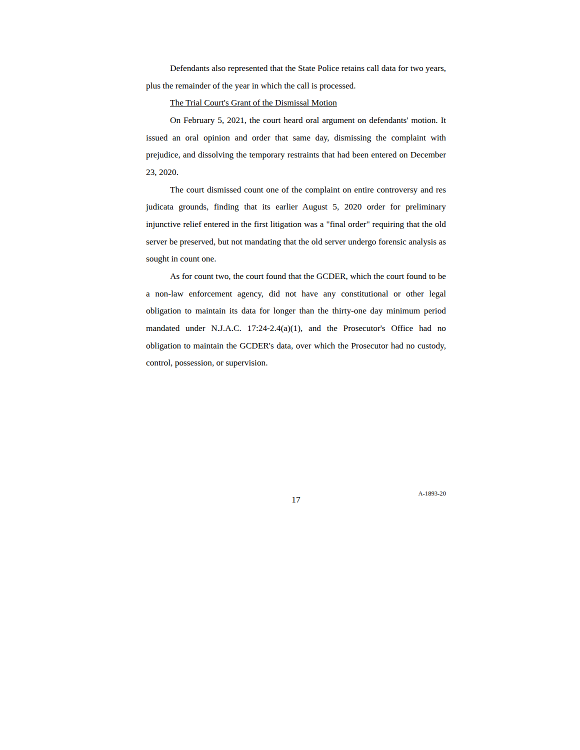Defendants also represented that the State Police retains call data for two years, plus the remainder of the year in which the call is processed.
The Trial Court's Grant of the Dismissal Motion
On February 5, 2021, the court heard oral argument on defendants' motion. It issued an oral opinion and order that same day, dismissing the complaint with prejudice, and dissolving the temporary restraints that had been entered on December 23, 2020.
The court dismissed count one of the complaint on entire controversy and res judicata grounds, finding that its earlier August 5, 2020 order for preliminary injunctive relief entered in the first litigation was a "final order" requiring that the old server be preserved, but not mandating that the old server undergo forensic analysis as sought in count one.
As for count two, the court found that the GCDER, which the court found to be a non-law enforcement agency, did not have any constitutional or other legal obligation to maintain its data for longer than the thirty-one day minimum period mandated under N.J.A.C. 17:24-2.4(a)(1), and the Prosecutor's Office had no obligation to maintain the GCDER's data, over which the Prosecutor had no custody, control, possession, or supervision.
17 A-1893-20